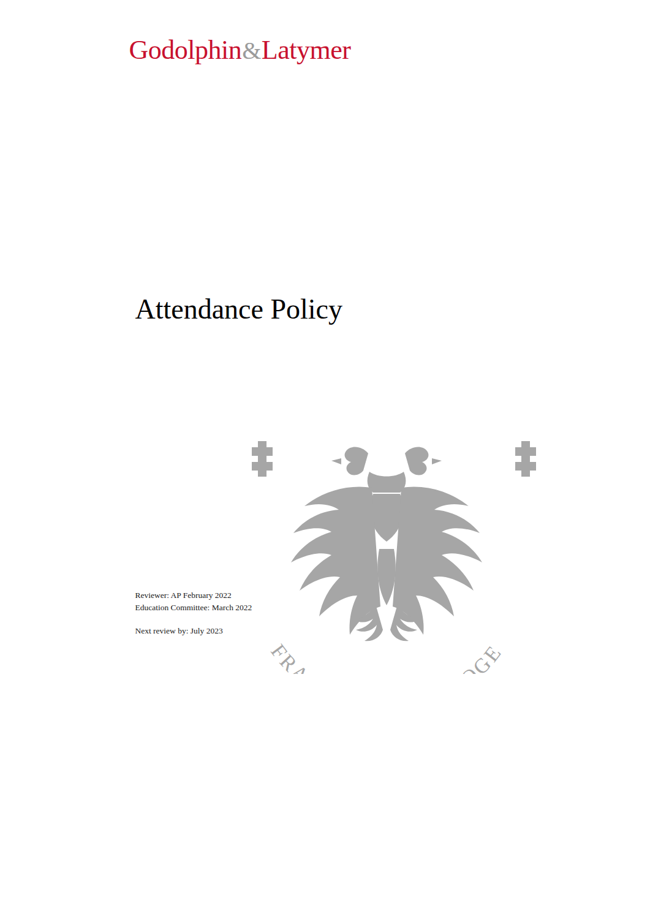Godolphin&Latymer
Attendance Policy
FRANCHA LEALE TOGE
Reviewer: AP February 2022
Education Committee: March 2022
Next review by: July 2023